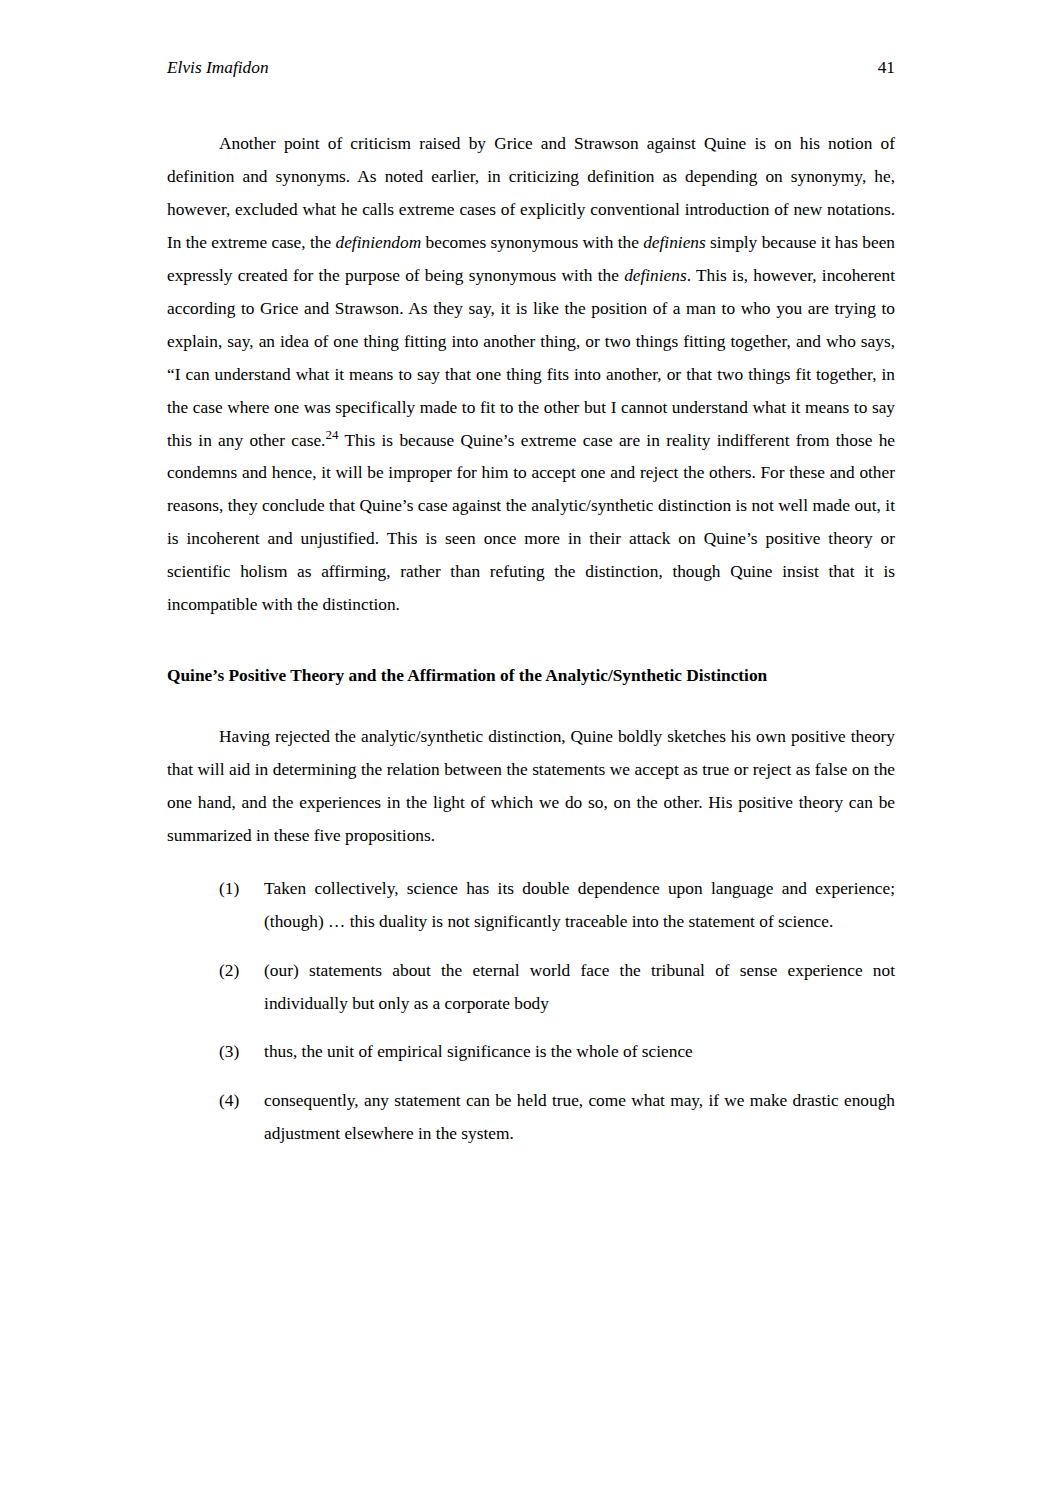Elvis Imafidon 41
Another point of criticism raised by Grice and Strawson against Quine is on his notion of definition and synonyms. As noted earlier, in criticizing definition as depending on synonymy, he, however, excluded what he calls extreme cases of explicitly conventional introduction of new notations. In the extreme case, the definiendom becomes synonymous with the definiens simply because it has been expressly created for the purpose of being synonymous with the definiens. This is, however, incoherent according to Grice and Strawson. As they say, it is like the position of a man to who you are trying to explain, say, an idea of one thing fitting into another thing, or two things fitting together, and who says, “I can understand what it means to say that one thing fits into another, or that two things fit together, in the case where one was specifically made to fit to the other but I cannot understand what it means to say this in any other case.24 This is because Quine’s extreme case are in reality indifferent from those he condemns and hence, it will be improper for him to accept one and reject the others. For these and other reasons, they conclude that Quine’s case against the analytic/synthetic distinction is not well made out, it is incoherent and unjustified. This is seen once more in their attack on Quine’s positive theory or scientific holism as affirming, rather than refuting the distinction, though Quine insist that it is incompatible with the distinction.
Quine’s Positive Theory and the Affirmation of the Analytic/Synthetic Distinction
Having rejected the analytic/synthetic distinction, Quine boldly sketches his own positive theory that will aid in determining the relation between the statements we accept as true or reject as false on the one hand, and the experiences in the light of which we do so, on the other. His positive theory can be summarized in these five propositions.
Taken collectively, science has its double dependence upon language and experience; (though) … this duality is not significantly traceable into the statement of science.
(our) statements about the eternal world face the tribunal of sense experience not individually but only as a corporate body
thus, the unit of empirical significance is the whole of science
consequently, any statement can be held true, come what may, if we make drastic enough adjustment elsewhere in the system.